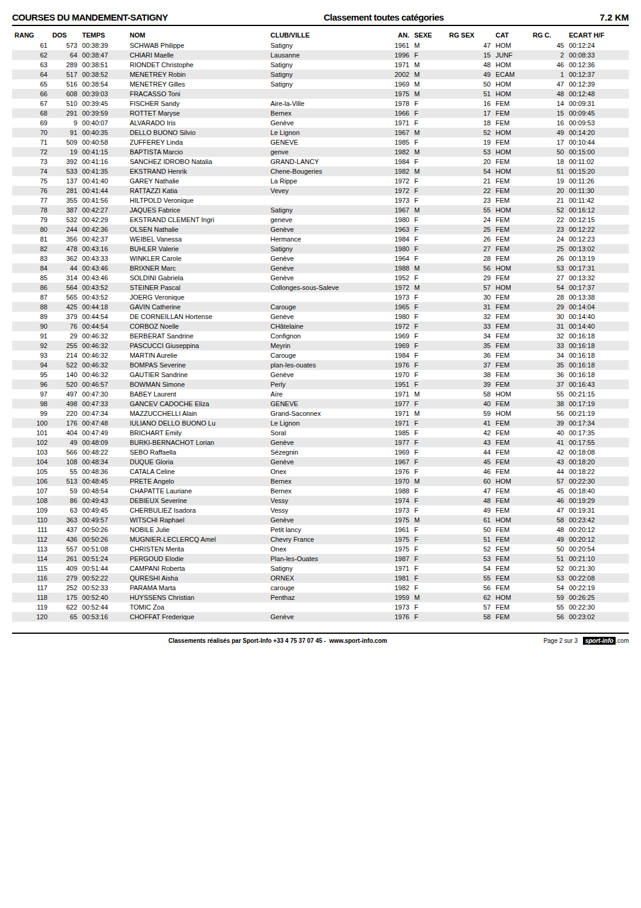COURSES DU MANDEMENT-SATIGNY
Classement toutes catégories
7.2 KM
| RANG | DOS | TEMPS | NOM | CLUB/VILLE | AN. | SEXE | RG SEX | CAT | RG C. | ECART H/F |
| --- | --- | --- | --- | --- | --- | --- | --- | --- | --- | --- |
| 61 | 573 | 00:38:39 | SCHWAB Philippe | Satigny | 1961 | M | 47 | HOM | 45 | 00:12:24 |
| 62 | 64 | 00:38:47 | CHIARI Maelle | Lausanne | 1996 | F | 15 | JUNF | 2 | 00:08:33 |
| 63 | 289 | 00:38:51 | RIONDET Christophe | Satigny | 1971 | M | 48 | HOM | 46 | 00:12:36 |
| 64 | 517 | 00:38:52 | MENETREY Robin | Satigny | 2002 | M | 49 | ECAM | 1 | 00:12:37 |
| 65 | 516 | 00:38:54 | MENETREY Gilles | Satigny | 1969 | M | 50 | HOM | 47 | 00:12:39 |
| 66 | 608 | 00:39:03 | FRACASSO Toni | | 1975 | M | 51 | HOM | 48 | 00:12:48 |
| 67 | 510 | 00:39:45 | FISCHER Sandy | Aire-la-Ville | 1978 | F | 16 | FEM | 14 | 00:09:31 |
| 68 | 291 | 00:39:59 | ROTTET Maryse | Bernex | 1966 | F | 17 | FEM | 15 | 00:09:45 |
| 69 | 9 | 00:40:07 | ALVARADO Iris | Genève | 1971 | F | 18 | FEM | 16 | 00:09:53 |
| 70 | 91 | 00:40:35 | DELLO BUONO Silvio | Le Lignon | 1967 | M | 52 | HOM | 49 | 00:14:20 |
| 71 | 509 | 00:40:58 | ZUFFEREY Linda | GENEVE | 1985 | F | 19 | FEM | 17 | 00:10:44 |
| 72 | 19 | 00:41:15 | BAPTISTA Marcio | genve | 1982 | M | 53 | HOM | 50 | 00:15:00 |
| 73 | 392 | 00:41:16 | SANCHEZ IDROBO Natalia | GRAND-LANCY | 1984 | F | 20 | FEM | 18 | 00:11:02 |
| 74 | 533 | 00:41:35 | EKSTRAND Henrik | Chene-Bougeries | 1982 | M | 54 | HOM | 51 | 00:15:20 |
| 75 | 137 | 00:41:40 | GAREY Nathalie | La Rippe | 1972 | F | 21 | FEM | 19 | 00:11:26 |
| 76 | 281 | 00:41:44 | RATTAZZI Katia | Vevey | 1972 | F | 22 | FEM | 20 | 00:11:30 |
| 77 | 355 | 00:41:56 | HILTPOLD Veronique | | 1973 | F | 23 | FEM | 21 | 00:11:42 |
| 78 | 387 | 00:42:27 | JAQUES Fabrice | Satigny | 1967 | M | 55 | HOM | 52 | 00:16:12 |
| 79 | 532 | 00:42:29 | EKSTRAND CLEMENT Ingri | geneve | 1980 | F | 24 | FEM | 22 | 00:12:15 |
| 80 | 244 | 00:42:36 | OLSEN Nathalie | Genève | 1963 | F | 25 | FEM | 23 | 00:12:22 |
| 81 | 356 | 00:42:37 | WEIBEL Vanessa | Hermance | 1984 | F | 26 | FEM | 24 | 00:12:23 |
| 82 | 478 | 00:43:16 | BUHLER Valerie | Satigny | 1980 | F | 27 | FEM | 25 | 00:13:02 |
| 83 | 362 | 00:43:33 | WINKLER Carole | Genève | 1964 | F | 28 | FEM | 26 | 00:13:19 |
| 84 | 44 | 00:43:46 | BRIXNER Marc | Genève | 1988 | M | 56 | HOM | 53 | 00:17:31 |
| 85 | 314 | 00:43:46 | SOLDINI Gabriela | Genève | 1952 | F | 29 | FEM | 27 | 00:13:32 |
| 86 | 564 | 00:43:52 | STEINER Pascal | Collonges-sous-Saleve | 1972 | M | 57 | HOM | 54 | 00:17:37 |
| 87 | 565 | 00:43:52 | JOERG Veronique | | 1973 | F | 30 | FEM | 28 | 00:13:38 |
| 88 | 425 | 00:44:18 | GAVIN Catherine | Carouge | 1965 | F | 31 | FEM | 29 | 00:14:04 |
| 89 | 379 | 00:44:54 | DE CORNEILLAN Hortense | Genève | 1980 | F | 32 | FEM | 30 | 00:14:40 |
| 90 | 76 | 00:44:54 | CORBOZ Noelle | CHâtelaine | 1972 | F | 33 | FEM | 31 | 00:14:40 |
| 91 | 29 | 00:46:32 | BERBERAT Sandrine | Confignon | 1969 | F | 34 | FEM | 32 | 00:16:18 |
| 92 | 255 | 00:46:32 | PASCUCCI Giuseppina | Meyrin | 1969 | F | 35 | FEM | 33 | 00:16:18 |
| 93 | 214 | 00:46:32 | MARTIN Aurelie | Carouge | 1984 | F | 36 | FEM | 34 | 00:16:18 |
| 94 | 522 | 00:46:32 | BOMPAS Severine | plan-les-ouates | 1976 | F | 37 | FEM | 35 | 00:16:18 |
| 95 | 140 | 00:46:32 | GAUTIER Sandrine | Genève | 1970 | F | 38 | FEM | 36 | 00:16:18 |
| 96 | 520 | 00:46:57 | BOWMAN Simone | Perly | 1951 | F | 39 | FEM | 37 | 00:16:43 |
| 97 | 497 | 00:47:30 | BABEY Laurent | Aïre | 1971 | M | 58 | HOM | 55 | 00:21:15 |
| 98 | 498 | 00:47:33 | GANCEV CADOCHE Eliza | GENEVE | 1977 | F | 40 | FEM | 38 | 00:17:19 |
| 99 | 220 | 00:47:34 | MAZZUCCHELLI Alain | Grand-Saconnex | 1971 | M | 59 | HOM | 56 | 00:21:19 |
| 100 | 176 | 00:47:48 | IULIANO DELLO BUONO Lu | Le Lignon | 1971 | F | 41 | FEM | 39 | 00:17:34 |
| 101 | 404 | 00:47:49 | BRICHART Emily | Soral | 1985 | F | 42 | FEM | 40 | 00:17:35 |
| 102 | 49 | 00:48:09 | BURKI-BERNACHOT Lorian | Genève | 1977 | F | 43 | FEM | 41 | 00:17:55 |
| 103 | 566 | 00:48:22 | SEBO Raffaella | Sézegnin | 1969 | F | 44 | FEM | 42 | 00:18:08 |
| 104 | 108 | 00:48:34 | DUQUE Gloria | Genève | 1967 | F | 45 | FEM | 43 | 00:18:20 |
| 105 | 55 | 00:48:36 | CATALA Celine | Onex | 1976 | F | 46 | FEM | 44 | 00:18:22 |
| 106 | 513 | 00:48:45 | PRETE Angelo | Bernex | 1970 | M | 60 | HOM | 57 | 00:22:30 |
| 107 | 59 | 00:48:54 | CHAPATTE Lauriane | Bernex | 1988 | F | 47 | FEM | 45 | 00:18:40 |
| 108 | 86 | 00:49:43 | DEBIEUX Severine | Vessy | 1974 | F | 48 | FEM | 46 | 00:19:29 |
| 109 | 63 | 00:49:45 | CHERBULIEZ Isadora | Vessy | 1973 | F | 49 | FEM | 47 | 00:19:31 |
| 110 | 363 | 00:49:57 | WITSCHI Raphael | Genève | 1975 | M | 61 | HOM | 58 | 00:23:42 |
| 111 | 437 | 00:50:26 | NOBILE Julie | Petit lancy | 1961 | F | 50 | FEM | 48 | 00:20:12 |
| 112 | 436 | 00:50:26 | MUGNIER-LECLERCQ Amel | Chevry France | 1975 | F | 51 | FEM | 49 | 00:20:12 |
| 113 | 557 | 00:51:08 | CHRISTEN Merita | Onex | 1975 | F | 52 | FEM | 50 | 00:20:54 |
| 114 | 261 | 00:51:24 | PERGOUD Elodie | Plan-les-Ouates | 1987 | F | 53 | FEM | 51 | 00:21:10 |
| 115 | 409 | 00:51:44 | CAMPANI Roberta | Satigny | 1971 | F | 54 | FEM | 52 | 00:21:30 |
| 116 | 279 | 00:52:22 | QURESHI Aisha | ORNEX | 1981 | F | 55 | FEM | 53 | 00:22:08 |
| 117 | 252 | 00:52:33 | PARAMA Marta | carouge | 1982 | F | 56 | FEM | 54 | 00:22:19 |
| 118 | 175 | 00:52:40 | HUYSSENS Christian | Penthaz | 1959 | M | 62 | HOM | 59 | 00:26:25 |
| 119 | 622 | 00:52:44 | TOMIC Zoa | | 1973 | F | 57 | FEM | 55 | 00:22:30 |
| 120 | 65 | 00:53:16 | CHOFFAT Frederique | Genève | 1976 | F | 58 | FEM | 56 | 00:23:02 |
Classements réalisés par Sport-Info +33 4 75 37 07 45 - www.sport-info.com
Page 2 sur 3 sport-info.com